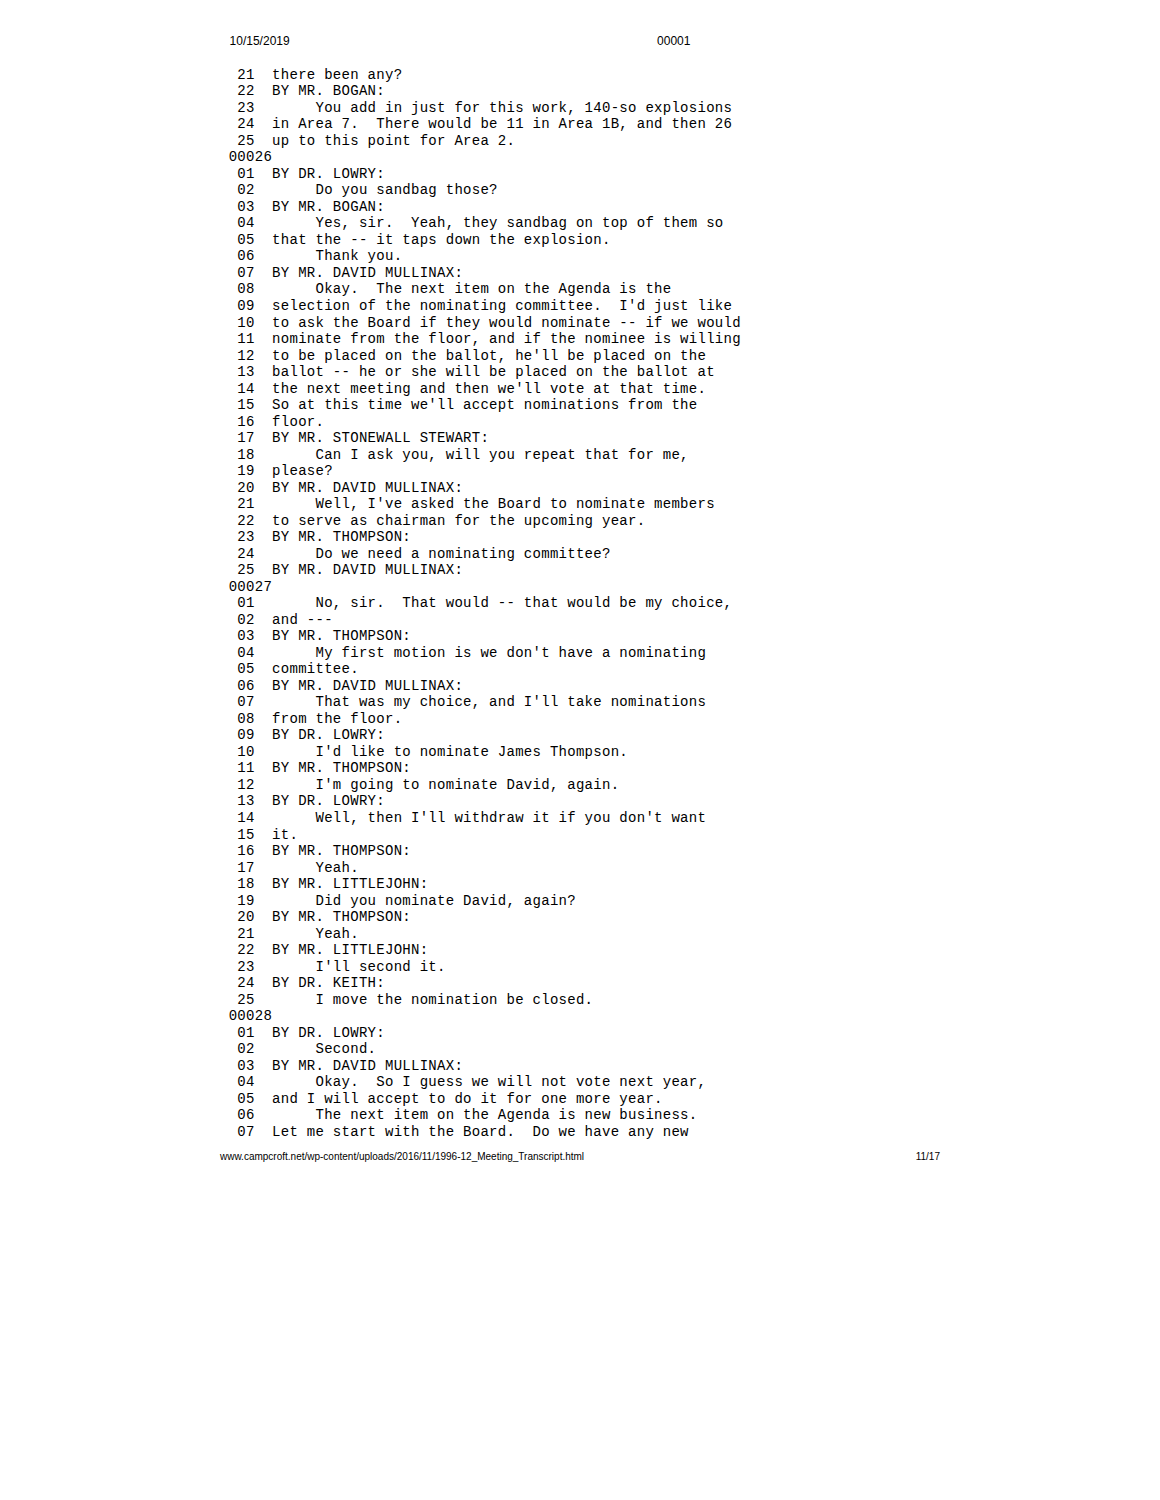10/15/2019 00001
  21  there been any?
  22  BY MR. BOGAN:
  23       You add in just for this work, 140-so explosions
  24  in Area 7.  There would be 11 in Area 1B, and then 26
  25  up to this point for Area 2.
 00026
  01  BY DR. LOWRY:
  02       Do you sandbag those?
  03  BY MR. BOGAN:
  04       Yes, sir.  Yeah, they sandbag on top of them so
  05  that the -- it taps down the explosion.
  06       Thank you.
  07  BY MR. DAVID MULLINAX:
  08       Okay.  The next item on the Agenda is the
  09  selection of the nominating committee.  I'd just like
  10  to ask the Board if they would nominate -- if we would
  11  nominate from the floor, and if the nominee is willing
  12  to be placed on the ballot, he'll be placed on the
  13  ballot -- he or she will be placed on the ballot at
  14  the next meeting and then we'll vote at that time.
  15  So at this time we'll accept nominations from the
  16  floor.
  17  BY MR. STONEWALL STEWART:
  18       Can I ask you, will you repeat that for me,
  19  please?
  20  BY MR. DAVID MULLINAX:
  21       Well, I've asked the Board to nominate members
  22  to serve as chairman for the upcoming year.
  23  BY MR. THOMPSON:
  24       Do we need a nominating committee?
  25  BY MR. DAVID MULLINAX:
 00027
  01       No, sir.  That would -- that would be my choice,
  02  and ---
  03  BY MR. THOMPSON:
  04       My first motion is we don't have a nominating
  05  committee.
  06  BY MR. DAVID MULLINAX:
  07       That was my choice, and I'll take nominations
  08  from the floor.
  09  BY DR. LOWRY:
  10       I'd like to nominate James Thompson.
  11  BY MR. THOMPSON:
  12       I'm going to nominate David, again.
  13  BY DR. LOWRY:
  14       Well, then I'll withdraw it if you don't want
  15  it.
  16  BY MR. THOMPSON:
  17       Yeah.
  18  BY MR. LITTLEJOHN:
  19       Did you nominate David, again?
  20  BY MR. THOMPSON:
  21       Yeah.
  22  BY MR. LITTLEJOHN:
  23       I'll second it.
  24  BY DR. KEITH:
  25       I move the nomination be closed.
 00028
  01  BY DR. LOWRY:
  02       Second.
  03  BY MR. DAVID MULLINAX:
  04       Okay.  So I guess we will not vote next year,
  05  and I will accept to do it for one more year.
  06       The next item on the Agenda is new business.
  07  Let me start with the Board.  Do we have any new
www.campcroft.net/wp-content/uploads/2016/11/1996-12_Meeting_Transcript.html 11/17